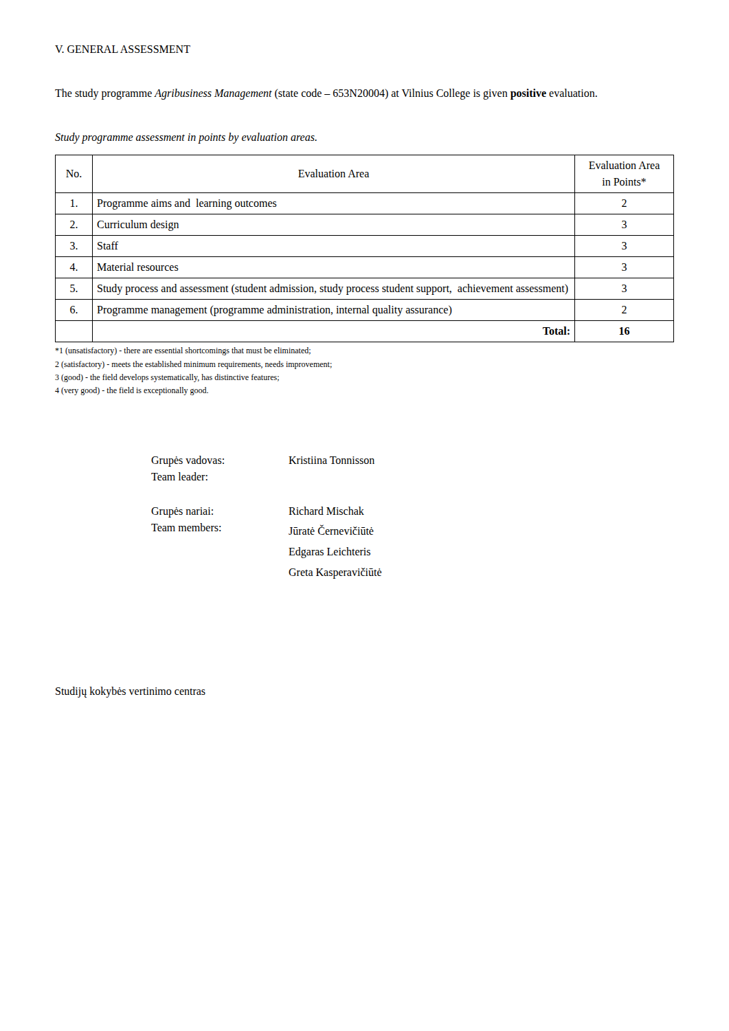V. GENERAL ASSESSMENT
The study programme Agribusiness Management (state code – 653N20004) at Vilnius College is given positive evaluation.
Study programme assessment in points by evaluation areas.
| No. | Evaluation Area | Evaluation Area in Points* |
| --- | --- | --- |
| 1. | Programme aims and learning outcomes | 2 |
| 2. | Curriculum design | 3 |
| 3. | Staff | 3 |
| 4. | Material resources | 3 |
| 5. | Study process and assessment (student admission, study process student support, achievement assessment) | 3 |
| 6. | Programme management (programme administration, internal quality assurance) | 2 |
| | Total: | 16 |
*1 (unsatisfactory) - there are essential shortcomings that must be eliminated;
2 (satisfactory) - meets the established minimum requirements, needs improvement;
3 (good) - the field develops systematically, has distinctive features;
4 (very good) - the field is exceptionally good.
Grupės vadovas:
Team leader:
Kristiina Tonnisson
Grupės nariai:
Team members:
Richard Mischak
Jūratė Černevičiūtė
Edgaras Leichteris
Greta Kasperavičiūtė
Studijų kokybės vertinimo centras